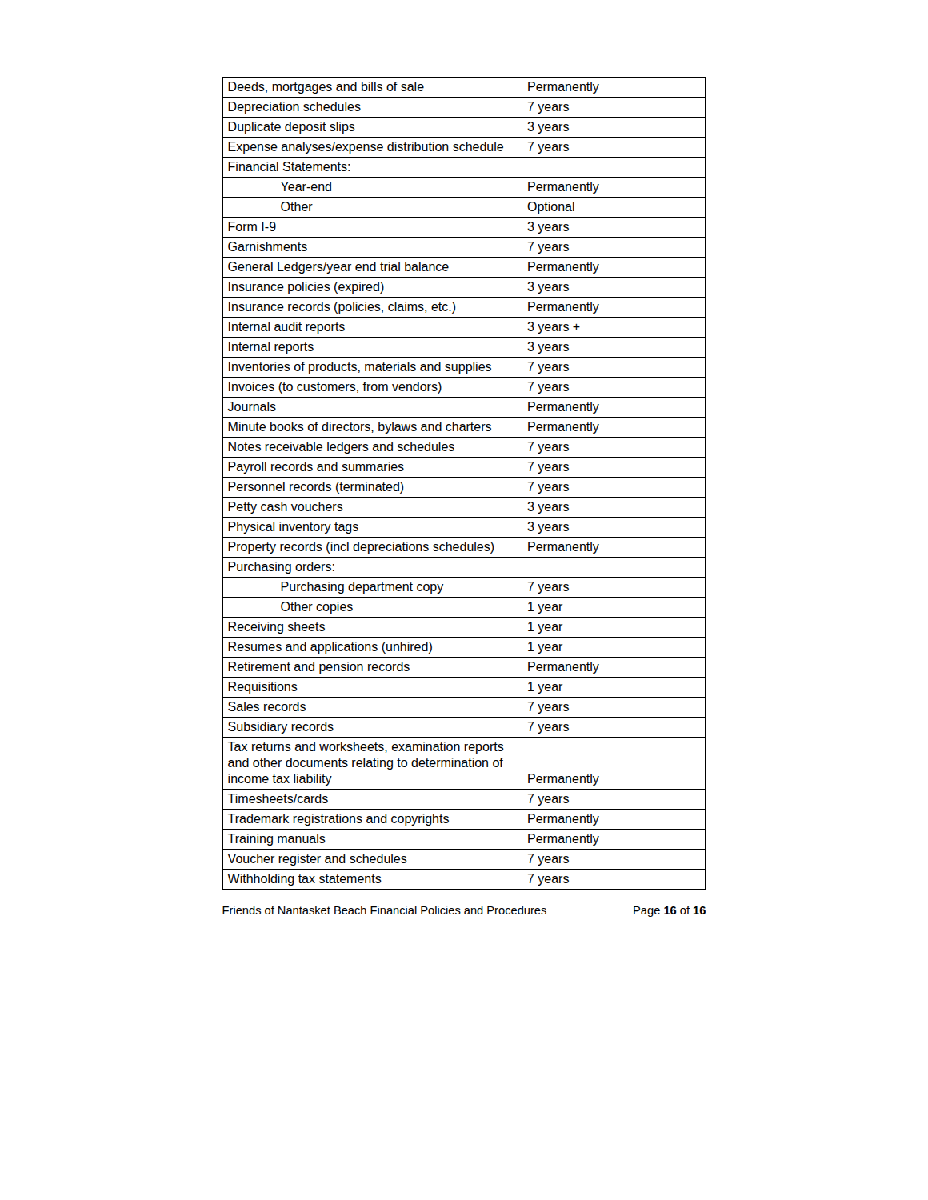| Deeds, mortgages and bills of sale | Permanently |
| Depreciation schedules | 7 years |
| Duplicate deposit slips | 3 years |
| Expense analyses/expense distribution schedule | 7 years |
| Financial Statements: | |
| Year-end | Permanently |
| Other | Optional |
| Form I-9 | 3 years |
| Garnishments | 7 years |
| General Ledgers/year end trial balance | Permanently |
| Insurance policies (expired) | 3 years |
| Insurance records (policies, claims, etc.) | Permanently |
| Internal audit reports | 3 years + |
| Internal reports | 3 years |
| Inventories of products, materials and supplies | 7 years |
| Invoices (to customers, from vendors) | 7 years |
| Journals | Permanently |
| Minute books of directors, bylaws and charters | Permanently |
| Notes receivable ledgers and schedules | 7 years |
| Payroll records and summaries | 7 years |
| Personnel records (terminated) | 7 years |
| Petty cash vouchers | 3 years |
| Physical inventory tags | 3 years |
| Property records (incl depreciations schedules) | Permanently |
| Purchasing orders: | |
| Purchasing department copy | 7 years |
| Other copies | 1 year |
| Receiving sheets | 1 year |
| Resumes and applications (unhired) | 1 year |
| Retirement and pension records | Permanently |
| Requisitions | 1 year |
| Sales records | 7 years |
| Subsidiary records | 7 years |
| Tax returns and worksheets, examination reports and other documents relating to determination of income tax liability | Permanently |
| Timesheets/cards | 7 years |
| Trademark registrations and copyrights | Permanently |
| Training manuals | Permanently |
| Voucher register and schedules | 7 years |
| Withholding tax statements | 7 years |
Friends of Nantasket Beach Financial Policies and Procedures
Page 16 of 16